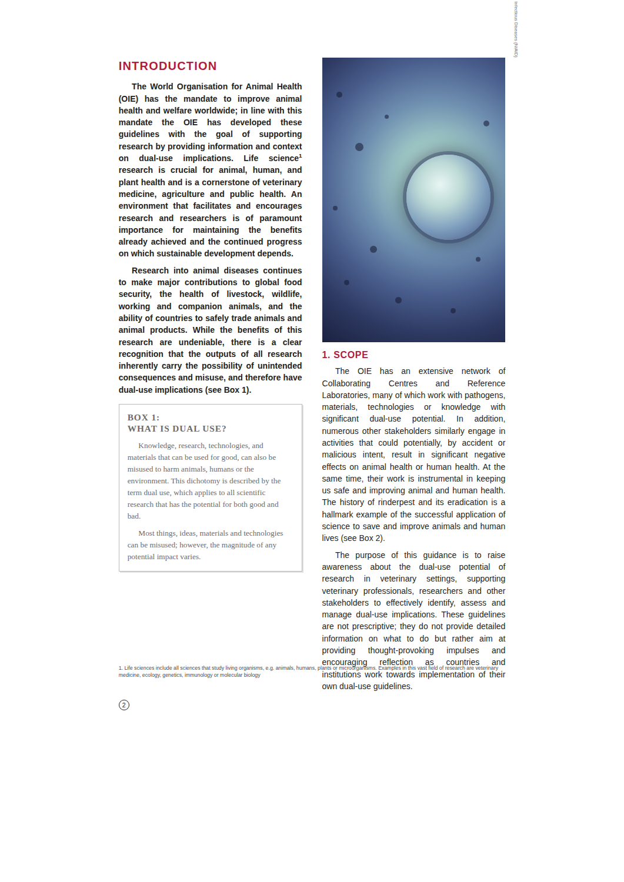INTRODUCTION
The World Organisation for Animal Health (OIE) has the mandate to improve animal health and welfare worldwide; in line with this mandate the OIE has developed these guidelines with the goal of supporting research by providing information and context on dual-use implications. Life science1 research is crucial for animal, human, and plant health and is a cornerstone of veterinary medicine, agriculture and public health. An environment that facilitates and encourages research and researchers is of paramount importance for maintaining the benefits already achieved and the continued progress on which sustainable development depends.
Research into animal diseases continues to make major contributions to global food security, the health of livestock, wildlife, working and companion animals, and the ability of countries to safely trade animals and animal products. While the benefits of this research are undeniable, there is a clear recognition that the outputs of all research inherently carry the possibility of unintended consequences and misuse, and therefore have dual-use implications (see Box 1).
BOX 1:
WHAT IS DUAL USE?
Knowledge, research, technologies, and materials that can be used for good, can also be misused to harm animals, humans or the environment. This dichotomy is described by the term dual use, which applies to all scientific research that has the potential for both good and bad.
Most things, ideas, materials and technologies can be misused; however, the magnitude of any potential impact varies.
MERS CoV © National Institute of Allergy and Infectious Diseases (NIAID)
1. SCOPE
The OIE has an extensive network of Collaborating Centres and Reference Laboratories, many of which work with pathogens, materials, technologies or knowledge with significant dual-use potential. In addition, numerous other stakeholders similarly engage in activities that could potentially, by accident or malicious intent, result in significant negative effects on animal health or human health. At the same time, their work is instrumental in keeping us safe and improving animal and human health. The history of rinderpest and its eradication is a hallmark example of the successful application of science to save and improve animals and human lives (see Box 2).
The purpose of this guidance is to raise awareness about the dual-use potential of research in veterinary settings, supporting veterinary professionals, researchers and other stakeholders to effectively identify, assess and manage dual-use implications. These guidelines are not prescriptive; they do not provide detailed information on what to do but rather aim at providing thought-provoking impulses and encouraging reflection as countries and institutions work towards implementation of their own dual-use guidelines.
1. Life sciences include all sciences that study living organisms, e.g. animals, humans, plants or microorganisms. Examples in this vast field of research are veterinary medicine, ecology, genetics, immunology or molecular biology
2